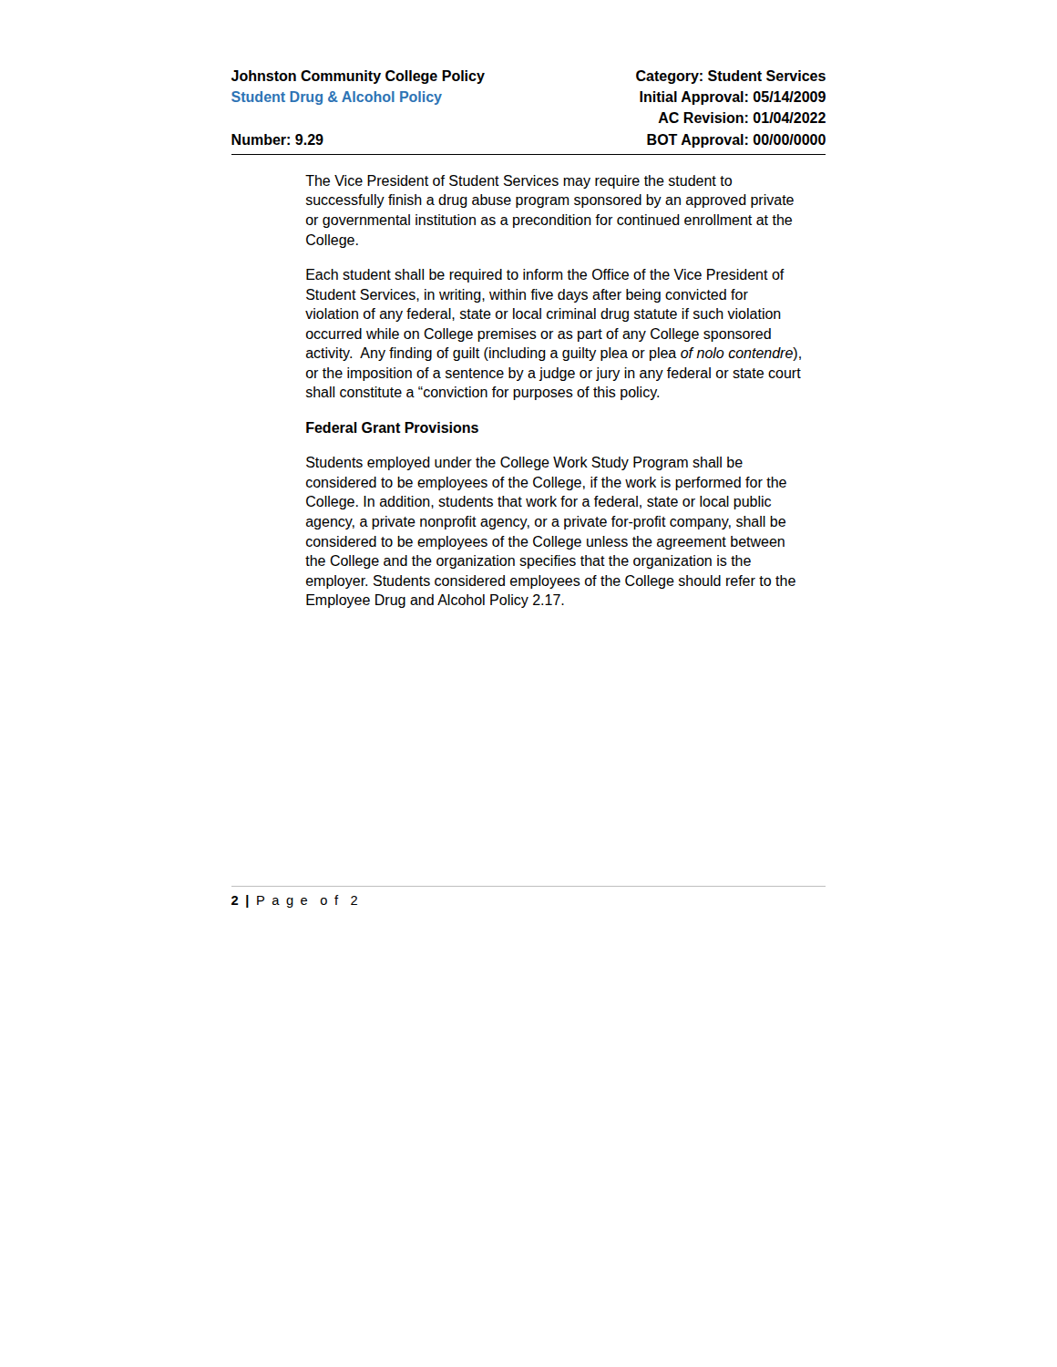| Johnston Community College Policy | Category: Student Services |
| Student Drug & Alcohol Policy | Initial Approval: 05/14/2009 |
| | AC Revision: 01/04/2022 |
| Number: 9.29 | BOT Approval: 00/00/0000 |
The Vice President of Student Services may require the student to successfully finish a drug abuse program sponsored by an approved private or governmental institution as a precondition for continued enrollment at the College.
Each student shall be required to inform the Office of the Vice President of Student Services, in writing, within five days after being convicted for violation of any federal, state or local criminal drug statute if such violation occurred while on College premises or as part of any College sponsored activity. Any finding of guilt (including a guilty plea or plea of nolo contendre), or the imposition of a sentence by a judge or jury in any federal or state court shall constitute a “conviction for purposes of this policy.
Federal Grant Provisions
Students employed under the College Work Study Program shall be considered to be employees of the College, if the work is performed for the College. In addition, students that work for a federal, state or local public agency, a private nonprofit agency, or a private for-profit company, shall be considered to be employees of the College unless the agreement between the College and the organization specifies that the organization is the employer. Students considered employees of the College should refer to the Employee Drug and Alcohol Policy 2.17.
2 | P a g e o f 2